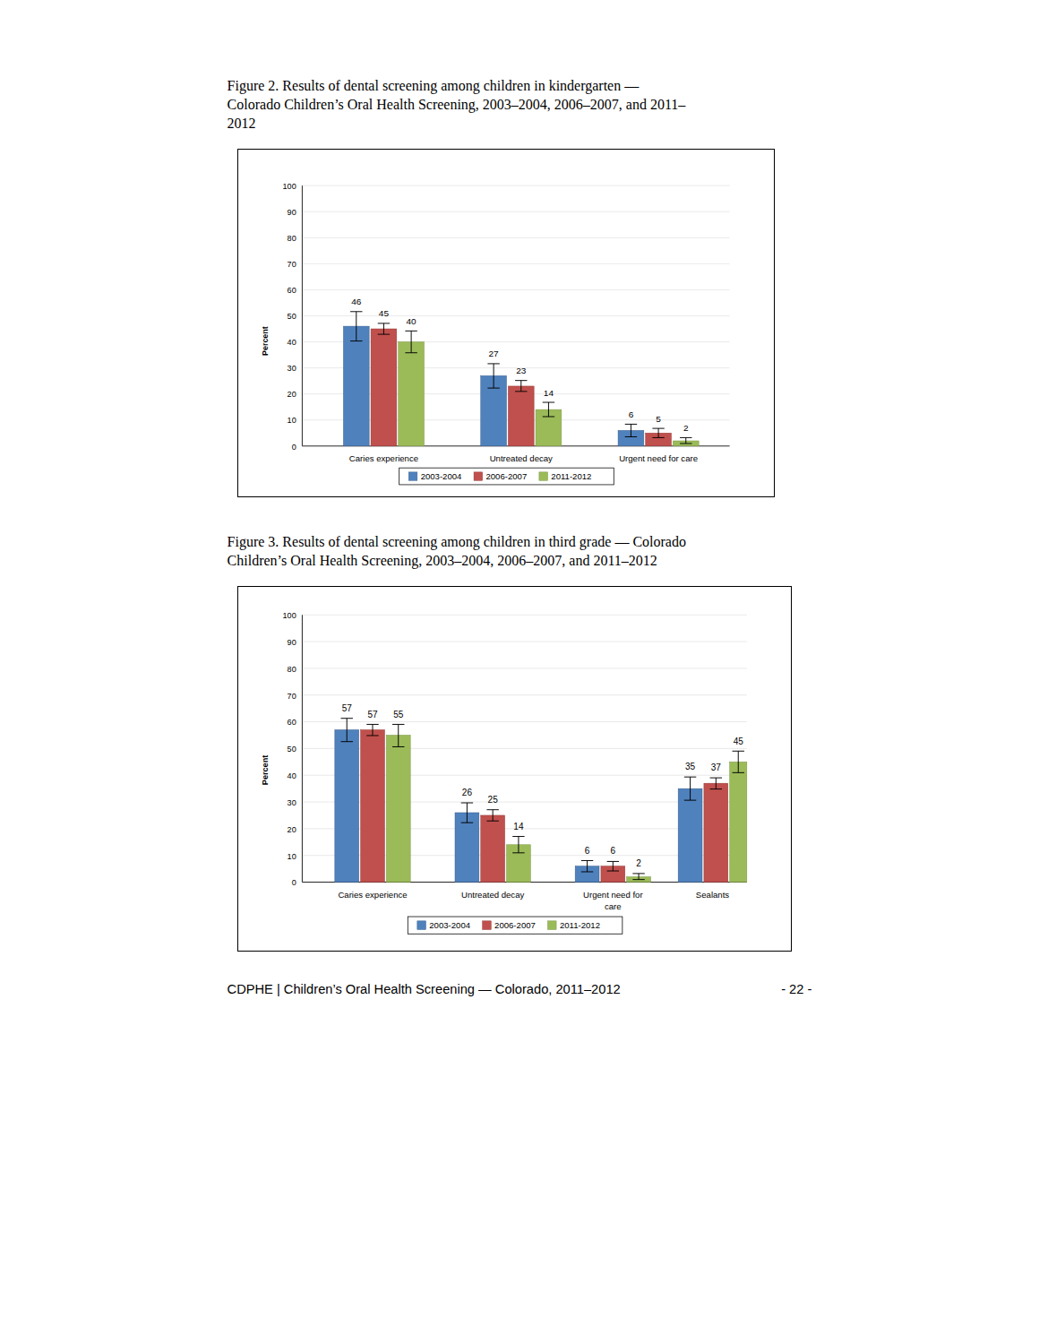Figure 2. Results of dental screening among children in kindergarten —
Colorado Children’s Oral Health Screening, 2003–2004, 2006–2007, and 2011–
2012
Percent 100 90 80 70 60 50 40 30 20 10 0 46 45 40 27 23 14 6 5 2 Caries experience Untreated decay Urgent need for care 2003-2004 2006-2007 2011-2012
Figure 3. Results of dental screening among children in third grade — Colorado
Children’s Oral Health Screening, 2003–2004, 2006–2007, and 2011–2012
Percent 100 90 80 70 60 50 40 30 20 10 0 57 57 55 26 25 14 6 6 2 35 37 45 Caries experience Untreated decay Urgent need for care Sealants 2003-2004 2006-2007 2011-2012
CDPHE | Children’s Oral Health Screening — Colorado, 2011–2012 - 22 -